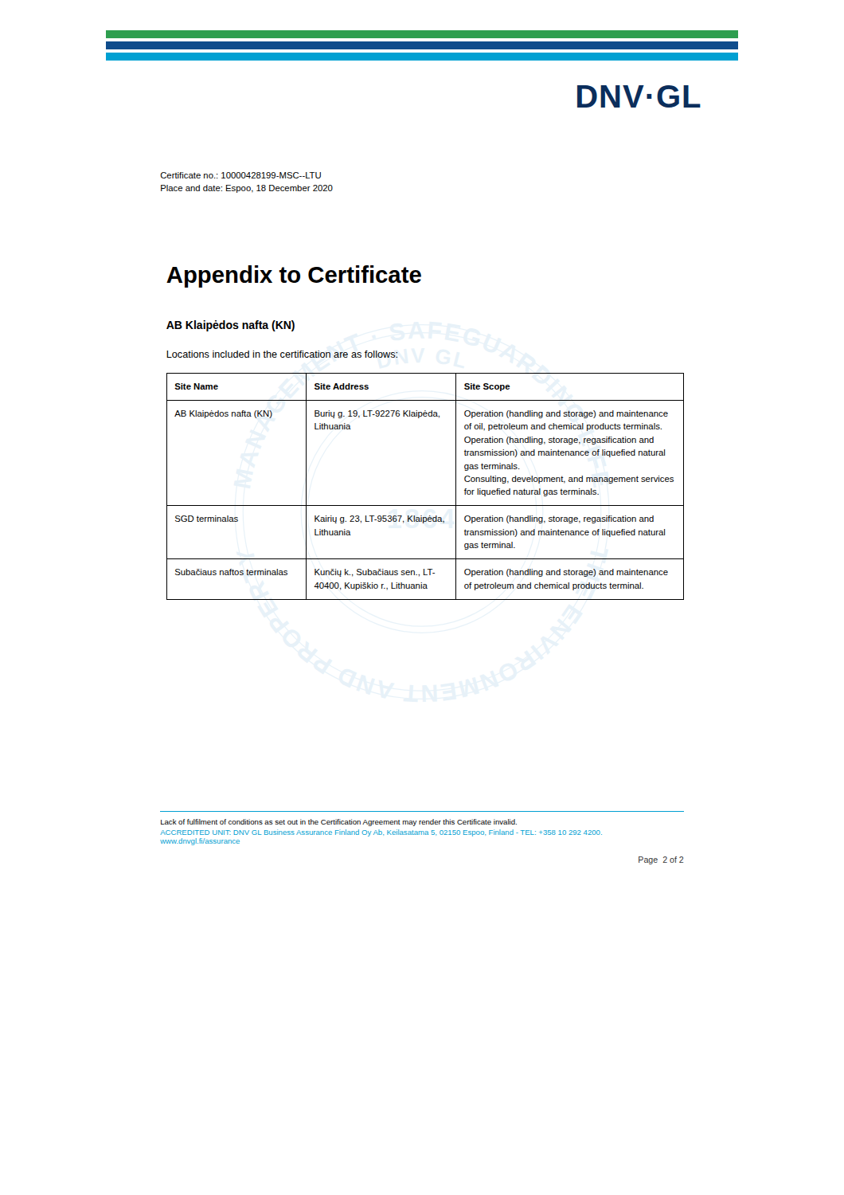DNV·GL
MANAGEMENT · SAFEGUARDING LIFE THE ENVIRONMENT AND PROPERTY DNV GL 1864
Certificate no.: 10000428199-MSC--LTU
Place and date: Espoo, 18 December 2020
Appendix to Certificate
AB Klaipėdos nafta (KN)
Locations included in the certification are as follows:
| Site Name | Site Address | Site Scope |
| --- | --- | --- |
| AB Klaipėdos nafta (KN) | Burių g. 19, LT-92276 Klaipėda, Lithuania | Operation (handling and storage) and maintenance of oil, petroleum and chemical products terminals. Operation (handling, storage, regasification and transmission) and maintenance of liquefied natural gas terminals. Consulting, development, and management services for liquefied natural gas terminals. |
| SGD terminalas | Kairių g. 23, LT-95367, Klaipėda, Lithuania | Operation (handling, storage, regasification and transmission) and maintenance of liquefied natural gas terminal. |
| Subačiaus naftos terminalas | Kunčių k., Subačiaus sen., LT-40400, Kupiškio r., Lithuania | Operation (handling and storage) and maintenance of petroleum and chemical products terminal. |
Lack of fulfilment of conditions as set out in the Certification Agreement may render this Certificate invalid.
ACCREDITED UNIT: DNV GL Business Assurance Finland Oy Ab, Keilasatama 5, 02150 Espoo, Finland - TEL: +358 10 292 4200. www.dnvgl.fi/assurance
Page 2 of 2